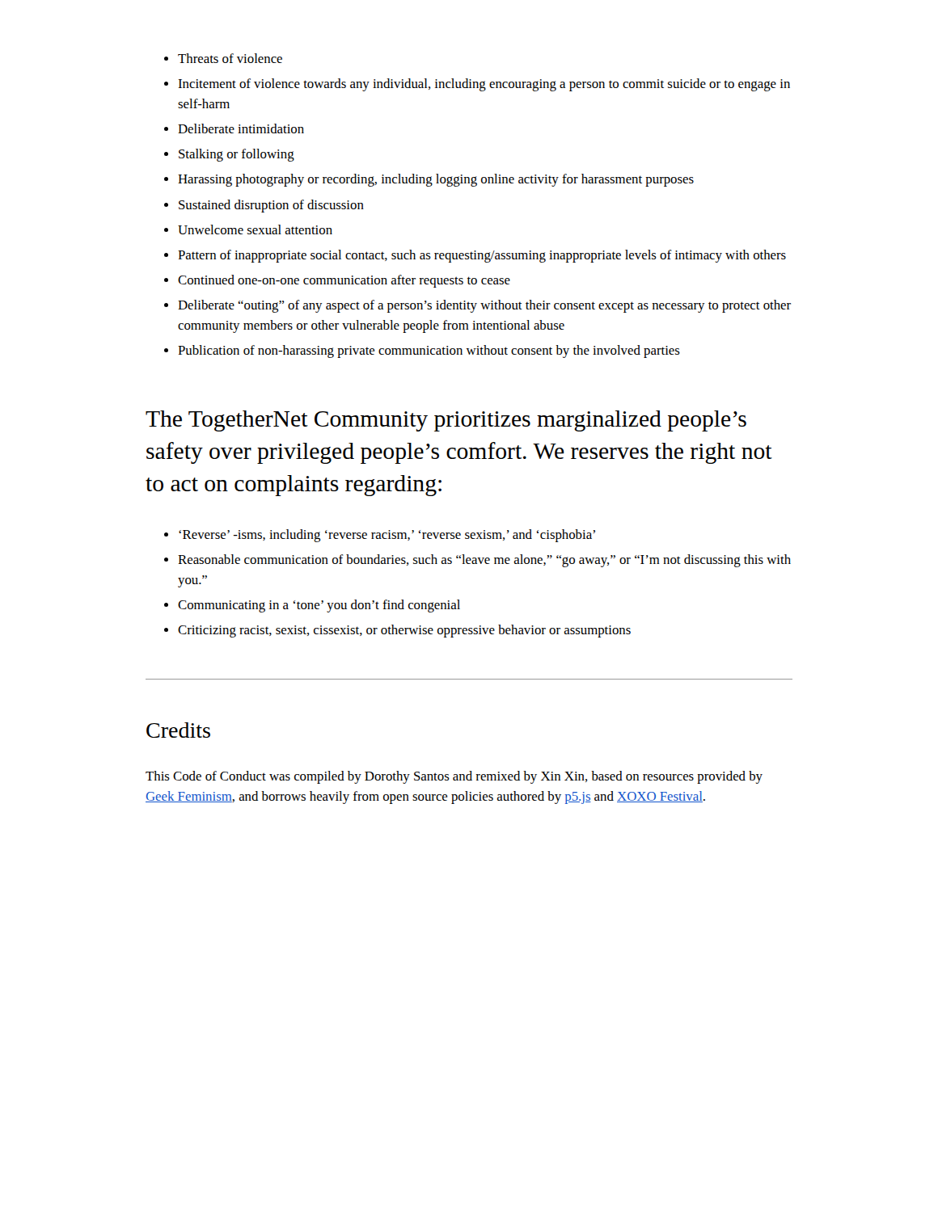Threats of violence
Incitement of violence towards any individual, including encouraging a person to commit suicide or to engage in self-harm
Deliberate intimidation
Stalking or following
Harassing photography or recording, including logging online activity for harassment purposes
Sustained disruption of discussion
Unwelcome sexual attention
Pattern of inappropriate social contact, such as requesting/assuming inappropriate levels of intimacy with others
Continued one-on-one communication after requests to cease
Deliberate “outing” of any aspect of a person’s identity without their consent except as necessary to protect other community members or other vulnerable people from intentional abuse
Publication of non-harassing private communication without consent by the involved parties
The TogetherNet Community prioritizes marginalized people’s safety over privileged people’s comfort. We reserves the right not to act on complaints regarding:
‘Reverse’ -isms, including ‘reverse racism,’ ‘reverse sexism,’ and ‘cisphobia’
Reasonable communication of boundaries, such as “leave me alone,” “go away,” or “I’m not discussing this with you.”
Communicating in a ‘tone’ you don’t find congenial
Criticizing racist, sexist, cissexist, or otherwise oppressive behavior or assumptions
Credits
This Code of Conduct was compiled by Dorothy Santos and remixed by Xin Xin, based on resources provided by Geek Feminism, and borrows heavily from open source policies authored by p5.js and XOXO Festival.